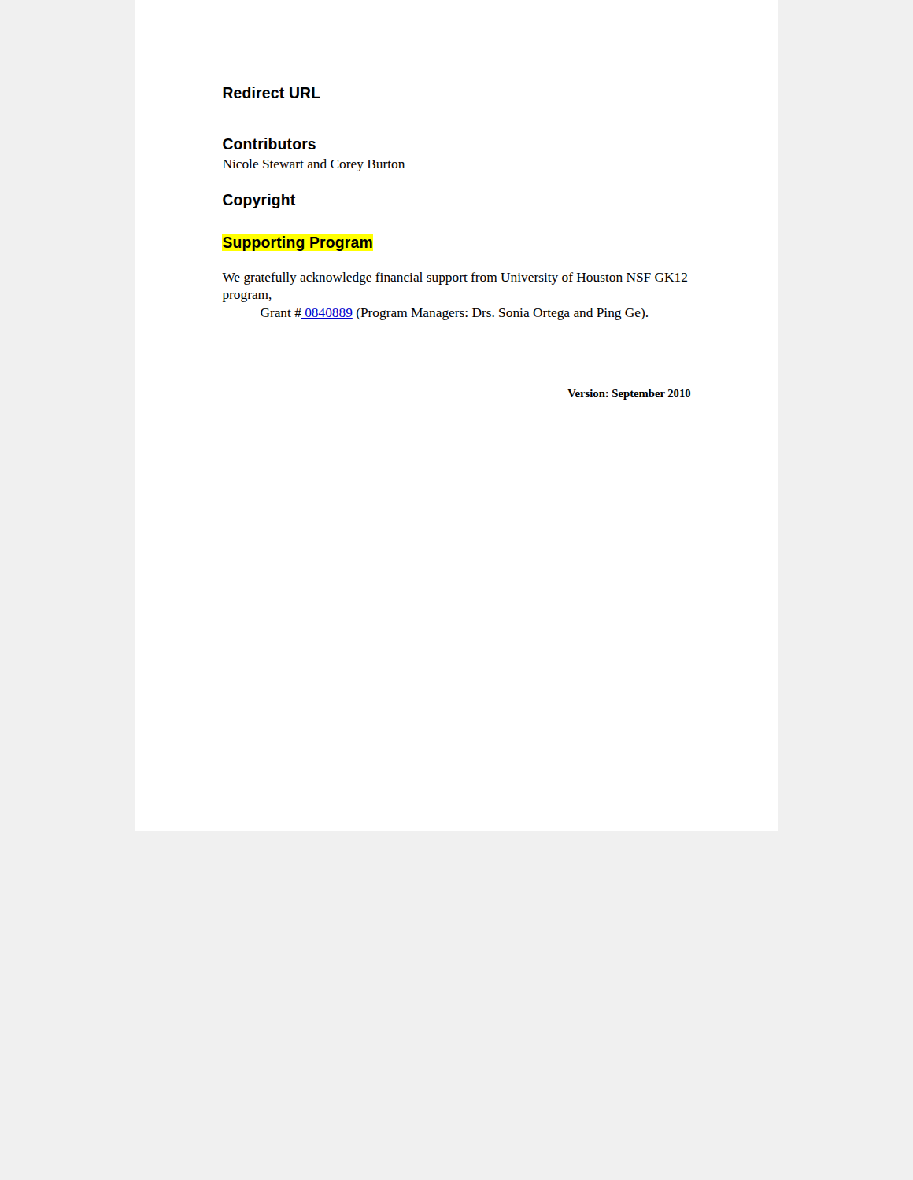Redirect URL
Contributors
Nicole Stewart and Corey Burton
Copyright
Supporting Program
We gratefully acknowledge financial support from University of Houston NSF GK12 program, Grant # 0840889 (Program Managers: Drs. Sonia Ortega and Ping Ge).
Version: September 2010